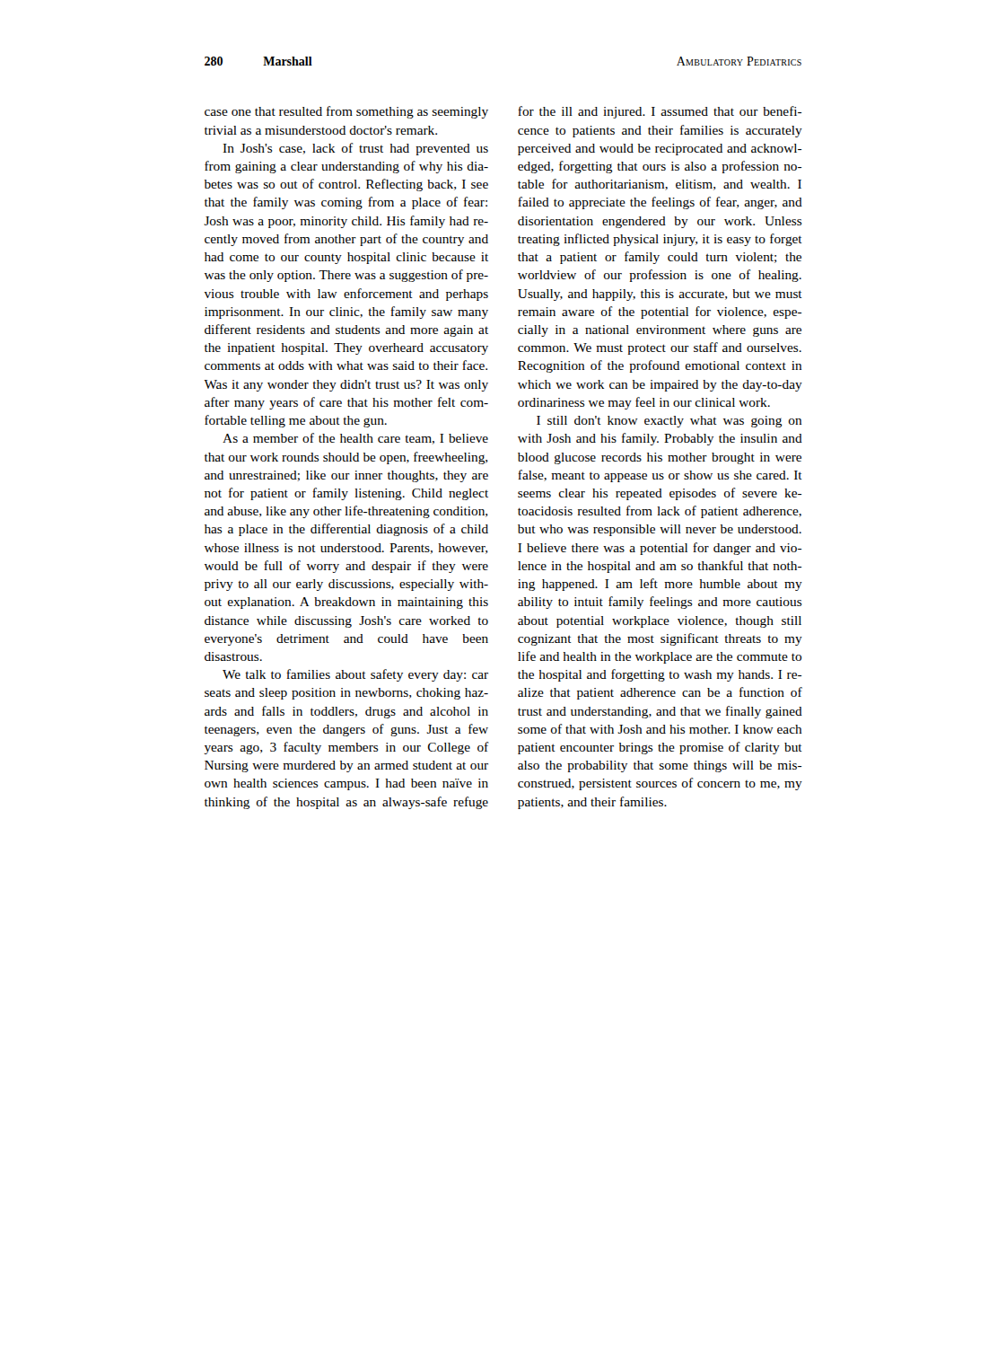280 Marshall Ambulatory Pediatrics
case one that resulted from something as seemingly trivial as a misunderstood doctor's remark.
In Josh's case, lack of trust had prevented us from gaining a clear understanding of why his diabetes was so out of control. Reflecting back, I see that the family was coming from a place of fear: Josh was a poor, minority child. His family had recently moved from another part of the country and had come to our county hospital clinic because it was the only option. There was a suggestion of previous trouble with law enforcement and perhaps imprisonment. In our clinic, the family saw many different residents and students and more again at the inpatient hospital. They overheard accusatory comments at odds with what was said to their face. Was it any wonder they didn't trust us? It was only after many years of care that his mother felt comfortable telling me about the gun.
As a member of the health care team, I believe that our work rounds should be open, freewheeling, and unrestrained; like our inner thoughts, they are not for patient or family listening. Child neglect and abuse, like any other life-threatening condition, has a place in the differential diagnosis of a child whose illness is not understood. Parents, however, would be full of worry and despair if they were privy to all our early discussions, especially without explanation. A breakdown in maintaining this distance while discussing Josh's care worked to everyone's detriment and could have been disastrous.
We talk to families about safety every day: car seats and sleep position in newborns, choking hazards and falls in toddlers, drugs and alcohol in teenagers, even the dangers of guns. Just a few years ago, 3 faculty members in our College of Nursing were murdered by an armed student at our own health sciences campus. I had been naïve in thinking of the hospital as an always-safe refuge for the ill and injured. I assumed that our beneficence to patients and their families is accurately perceived and would be reciprocated and acknowledged, forgetting that ours is also a profession notable for authoritarianism, elitism, and wealth. I failed to appreciate the feelings of fear, anger, and disorientation engendered by our work. Unless treating inflicted physical injury, it is easy to forget that a patient or family could turn violent; the worldview of our profession is one of healing. Usually, and happily, this is accurate, but we must remain aware of the potential for violence, especially in a national environment where guns are common. We must protect our staff and ourselves. Recognition of the profound emotional context in which we work can be impaired by the day-to-day ordinariness we may feel in our clinical work.
I still don't know exactly what was going on with Josh and his family. Probably the insulin and blood glucose records his mother brought in were false, meant to appease us or show us she cared. It seems clear his repeated episodes of severe ketoacidosis resulted from lack of patient adherence, but who was responsible will never be understood. I believe there was a potential for danger and violence in the hospital and am so thankful that nothing happened. I am left more humble about my ability to intuit family feelings and more cautious about potential workplace violence, though still cognizant that the most significant threats to my life and health in the workplace are the commute to the hospital and forgetting to wash my hands. I realize that patient adherence can be a function of trust and understanding, and that we finally gained some of that with Josh and his mother. I know each patient encounter brings the promise of clarity but also the probability that some things will be misconstrued, persistent sources of concern to me, my patients, and their families.